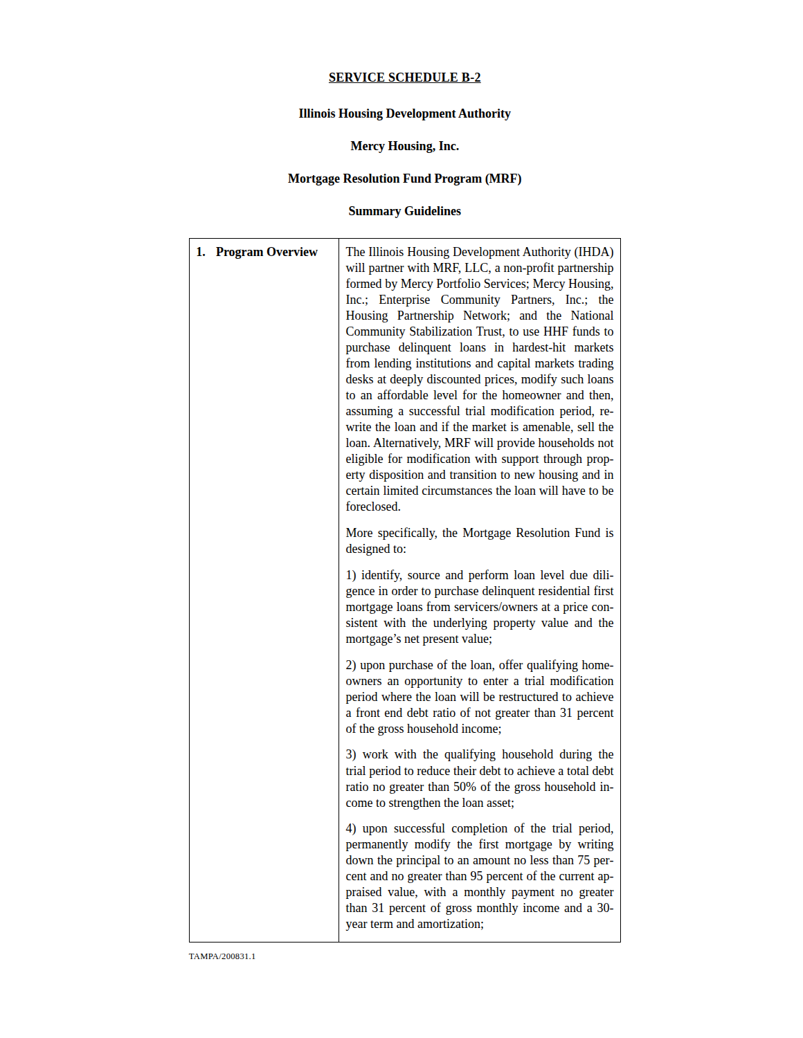SERVICE SCHEDULE B-2
Illinois Housing Development Authority
Mercy Housing, Inc.
Mortgage Resolution Fund Program (MRF)
Summary Guidelines
| 1. Program Overview | The Illinois Housing Development Authority (IHDA) will partner with MRF, LLC, a non-profit partnership formed by Mercy Portfolio Services; Mercy Housing, Inc.; Enterprise Community Partners, Inc.; the Housing Partnership Network; and the National Community Stabilization Trust, to use HHF funds to purchase delinquent loans in hardest-hit markets from lending institutions and capital markets trading desks at deeply discounted prices, modify such loans to an affordable level for the homeowner and then, assuming a successful trial modification period, rewrite the loan and if the market is amenable, sell the loan. Alternatively, MRF will provide households not eligible for modification with support through property disposition and transition to new housing and in certain limited circumstances the loan will have to be foreclosed. More specifically, the Mortgage Resolution Fund is designed to: 1) identify, source and perform loan level due diligence in order to purchase delinquent residential first mortgage loans from servicers/owners at a price consistent with the underlying property value and the mortgage’s net present value; 2) upon purchase of the loan, offer qualifying homeowners an opportunity to enter a trial modification period where the loan will be restructured to achieve a front end debt ratio of not greater than 31 percent of the gross household income; 3) work with the qualifying household during the trial period to reduce their debt to achieve a total debt ratio no greater than 50% of the gross household income to strengthen the loan asset; 4) upon successful completion of the trial period, permanently modify the first mortgage by writing down the principal to an amount no less than 75 percent and no greater than 95 percent of the current appraised value, with a monthly payment no greater than 31 percent of gross monthly income and a 30-year term and amortization; |
TAMPA/200831.1